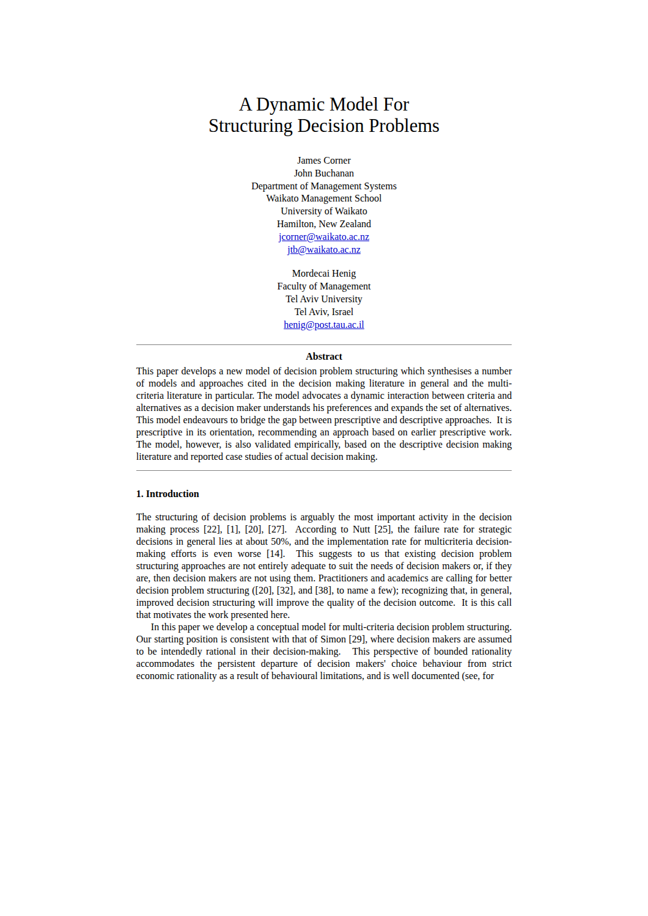A Dynamic Model For
Structuring Decision Problems
James Corner
John Buchanan
Department of Management Systems
Waikato Management School
University of Waikato
Hamilton, New Zealand
jcorner@waikato.ac.nz
jtb@waikato.ac.nz
Mordecai Henig
Faculty of Management
Tel Aviv University
Tel Aviv, Israel
henig@post.tau.ac.il
Abstract
This paper develops a new model of decision problem structuring which synthesises a number of models and approaches cited in the decision making literature in general and the multi-criteria literature in particular. The model advocates a dynamic interaction between criteria and alternatives as a decision maker understands his preferences and expands the set of alternatives. This model endeavours to bridge the gap between prescriptive and descriptive approaches. It is prescriptive in its orientation, recommending an approach based on earlier prescriptive work. The model, however, is also validated empirically, based on the descriptive decision making literature and reported case studies of actual decision making.
1. Introduction
The structuring of decision problems is arguably the most important activity in the decision making process [22], [1], [20], [27]. According to Nutt [25], the failure rate for strategic decisions in general lies at about 50%, and the implementation rate for multicriteria decision-making efforts is even worse [14]. This suggests to us that existing decision problem structuring approaches are not entirely adequate to suit the needs of decision makers or, if they are, then decision makers are not using them. Practitioners and academics are calling for better decision problem structuring ([20], [32], and [38], to name a few); recognizing that, in general, improved decision structuring will improve the quality of the decision outcome. It is this call that motivates the work presented here.
In this paper we develop a conceptual model for multi-criteria decision problem structuring. Our starting position is consistent with that of Simon [29], where decision makers are assumed to be intendedly rational in their decision-making. This perspective of bounded rationality accommodates the persistent departure of decision makers' choice behaviour from strict economic rationality as a result of behavioural limitations, and is well documented (see, for